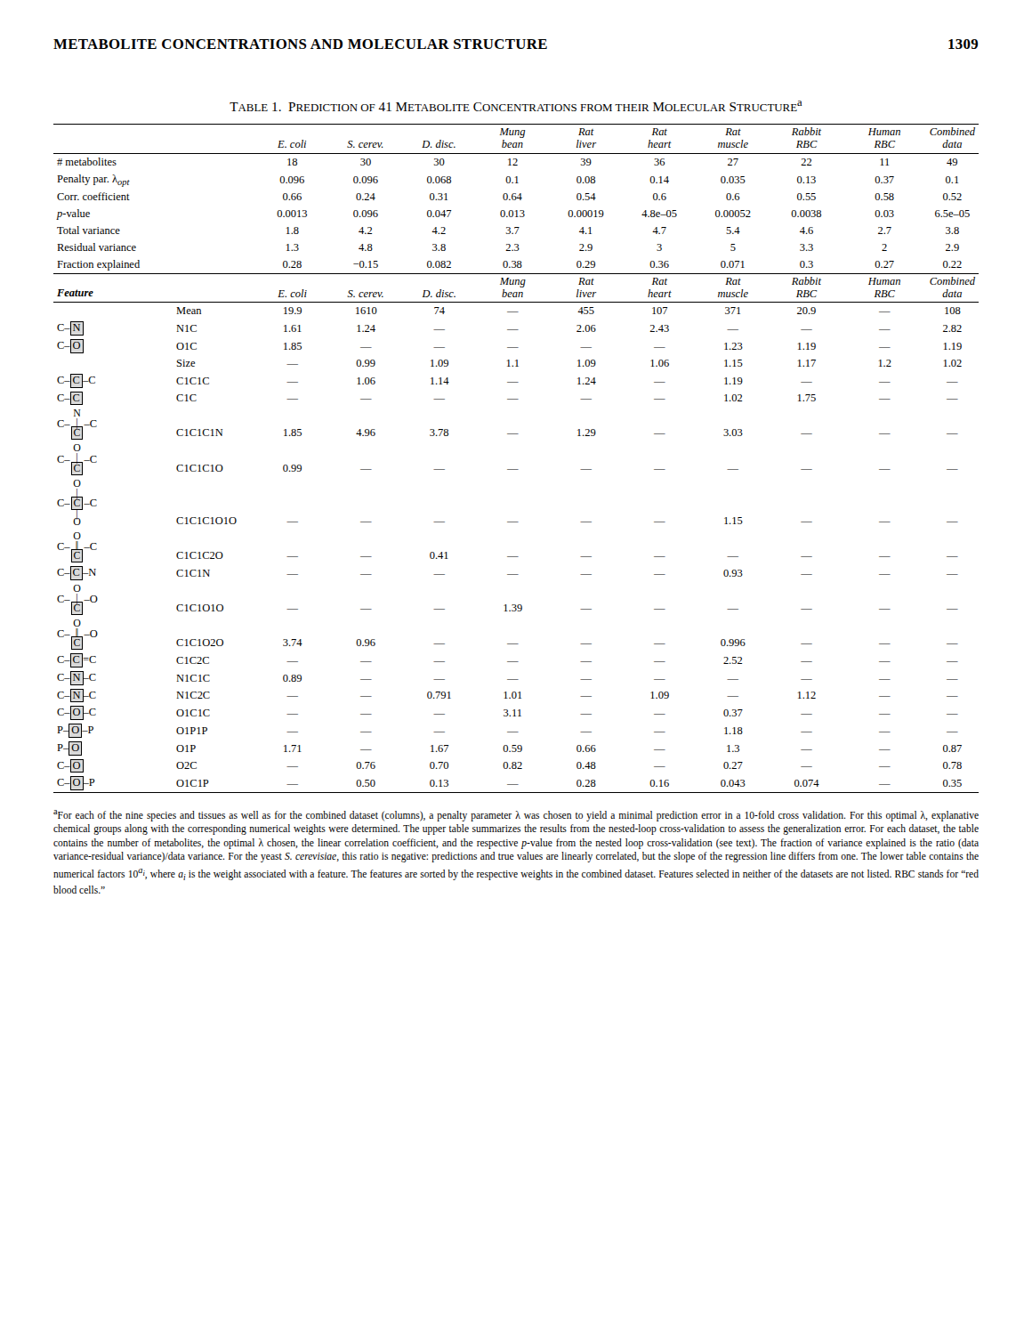Metabolite Concentrations and Molecular Structure 1309
TABLE 1. PREDICTION OF 41 METABOLITE CONCENTRATIONS FROM THEIR MOLECULAR STRUCTUREa
| | | E. coli | S. cerev. | D. disc. | Mung bean | Rat liver | Rat heart | Rat muscle | Rabbit RBC | Human RBC | Combined data |
| --- | --- | --- | --- | --- | --- | --- | --- | --- | --- | --- | --- |
| # metabolites | 18 | 30 | 30 | 12 | 39 | 36 | 27 | 22 | 11 | 49 |
| Penalty par. λ opt | 0.096 | 0.096 | 0.068 | 0.1 | 0.08 | 0.14 | 0.035 | 0.13 | 0.37 | 0.1 |
| Corr. coefficient | 0.66 | 0.24 | 0.31 | 0.64 | 0.54 | 0.6 | 0.6 | 0.55 | 0.58 | 0.52 |
| p -value | 0.0013 | 0.096 | 0.047 | 0.013 | 0.00019 | 4.8e–05 | 0.00052 | 0.0038 | 0.03 | 6.5e–05 |
| Total variance | 1.8 | 4.2 | 4.2 | 3.7 | 4.1 | 4.7 | 5.4 | 4.6 | 2.7 | 3.8 |
| Residual variance | 1.3 | 4.8 | 3.8 | 2.3 | 2.9 | 3 | 5 | 3.3 | 2 | 2.9 |
| Fraction explained | 0.28 | −0.15 | 0.082 | 0.38 | 0.29 | 0.36 | 0.071 | 0.3 | 0.27 | 0.22 |
| Feature | | E. coli | S. cerev. | D. disc. | Mung bean | Rat liver | Rat heart | Rat muscle | Rabbit RBC | Human RBC | Combined data |
| --- | --- | --- | --- | --- | --- | --- | --- | --- | --- | --- | --- |
| | Mean | 19.9 | 1610 | 74 | — | 455 | 107 | 371 | 20.9 | — | 108 |
| C– N | N1C | 1.61 | 1.24 | — | — | 2.06 | 2.43 | — | — | — | 2.82 |
| C– O | O1C | 1.85 | — | — | — | — | — | 1.23 | 1.19 | — | 1.19 |
| | Size | — | 0.99 | 1.09 | 1.1 | 1.09 | 1.06 | 1.15 | 1.17 | 1.2 | 1.02 |
| C– C –C | C1C1C | — | 1.06 | 1.14 | — | 1.24 | — | 1.19 | — | — | — |
| C– C | C1C | — | — | — | — | — | — | 1.02 | 1.75 | — | — |
| C– N / C –C | C1C1C1N | 1.85 | 4.96 | 3.78 | — | 1.29 | — | 3.03 | — | — | — |
| C– O / C –C | C1C1C1O | 0.99 | — | — | — | — | — | — | — | — | — |
| C– O / C / O –C | C1C1C1O1O | — | — | — | — | — | — | 1.15 | — | — | — |
| C– O ‖ C –C | C1C1C2O | — | — | 0.41 | — | — | — | — | — | — | — |
| C– C –N | C1C1N | — | — | — | — | — | — | 0.93 | — | — | — |
| C– O / C –O | C1C1O1O | — | — | — | 1.39 | — | — | — | — | — | — |
| C– O ‖ C –O | C1C1O2O | 3.74 | 0.96 | — | — | — | — | 0.996 | — | — | — |
| C– C =C | C1C2C | — | — | — | — | — | — | 2.52 | — | — | — |
| C– N –C | N1C1C | 0.89 | — | — | — | — | — | — | — | — | — |
| C– N –C | N1C2C | — | — | 0.791 | 1.01 | — | 1.09 | — | 1.12 | — | — |
| C– O –C | O1C1C | — | — | — | 3.11 | — | — | 0.37 | — | — | — |
| P– O –P | O1P1P | — | — | — | — | — | — | 1.18 | — | — | — |
| P– O | O1P | 1.71 | — | 1.67 | 0.59 | 0.66 | — | 1.3 | — | — | 0.87 |
| C– O | O2C | — | 0.76 | 0.70 | 0.82 | 0.48 | — | 0.27 | — | — | 0.78 |
| C– O –P | O1C1P | — | 0.50 | 0.13 | — | 0.28 | 0.16 | 0.043 | 0.074 | — | 0.35 |
aFor each of the nine species and tissues as well as for the combined dataset (columns), a penalty parameter λ was chosen to yield a minimal prediction error in a 10-fold cross validation. For this optimal λ, explanative chemical groups along with the corresponding numerical weights were determined. The upper table summarizes the results from the nested-loop cross-validation to assess the generalization error. For each dataset, the table contains the number of metabolites, the optimal λ chosen, the linear correlation coefficient, and the respective p-value from the nested loop cross-validation (see text). The fraction of variance explained is the ratio (data variance-residual variance)/data variance. For the yeast S. cerevisiae, this ratio is negative: predictions and true values are linearly correlated, but the slope of the regression line differs from one. The lower table contains the numerical factors 10ai, where ai is the weight associated with a feature. The features are sorted by the respective weights in the combined dataset. Features selected in neither of the datasets are not listed. RBC stands for “red blood cells.”